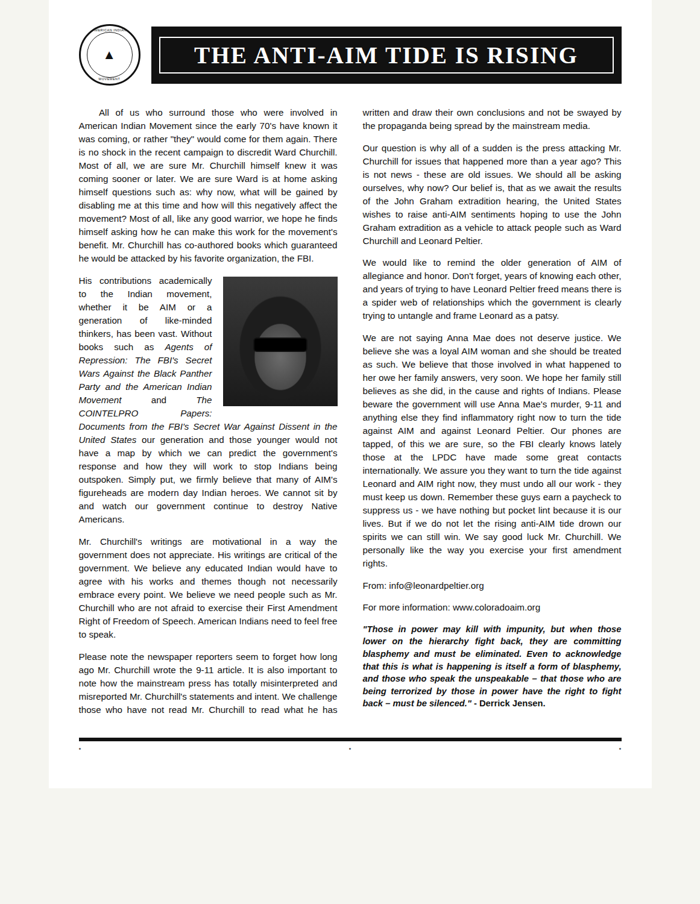American Indian ▲ Movement
The Anti-AIM Tide Is Rising
All of us who surround those who were involved in American Indian Movement since the early 70's have known it was coming, or rather "they" would come for them again. There is no shock in the recent campaign to discredit Ward Churchill. Most of all, we are sure Mr. Churchill himself knew it was coming sooner or later. We are sure Ward is at home asking himself questions such as: why now, what will be gained by disabling me at this time and how will this negatively affect the movement? Most of all, like any good warrior, we hope he finds himself asking how he can make this work for the movement's benefit. Mr. Churchill has co-authored books which guaranteed he would be attacked by his favorite organization, the FBI.
His contributions academically to the Indian movement, whether it be AIM or a generation of like-minded thinkers, has been vast. Without books such as Agents of Repression: The FBI's Secret Wars Against the Black Panther Party and the American Indian Movement and The COINTELPRO Papers: Documents from the FBI's Secret War Against Dissent in the United States our generation and those younger would not have a map by which we can predict the government's response and how they will work to stop Indians being outspoken. Simply put, we firmly believe that many of AIM's figureheads are modern day Indian heroes. We cannot sit by and watch our government continue to destroy Native Americans.
Mr. Churchill's writings are motivational in a way the government does not appreciate. His writings are critical of the government. We believe any educated Indian would have to agree with his works and themes though not necessarily embrace every point. We believe we need people such as Mr. Churchill who are not afraid to exercise their First Amendment Right of Freedom of Speech. American Indians need to feel free to speak.
Please note the newspaper reporters seem to forget how long ago Mr. Churchill wrote the 9-11 article. It is also important to note how the mainstream press has totally misinterpreted and misreported Mr. Churchill's statements and intent. We challenge those who have not read Mr. Churchill to read what he has written and draw their own conclusions and not be swayed by the propaganda being spread by the mainstream media.
Our question is why all of a sudden is the press attacking Mr. Churchill for issues that happened more than a year ago? This is not news - these are old issues. We should all be asking ourselves, why now? Our belief is, that as we await the results of the John Graham extradition hearing, the United States wishes to raise anti-AIM sentiments hoping to use the John Graham extradition as a vehicle to attack people such as Ward Churchill and Leonard Peltier.
We would like to remind the older generation of AIM of allegiance and honor. Don't forget, years of knowing each other, and years of trying to have Leonard Peltier freed means there is a spider web of relationships which the government is clearly trying to untangle and frame Leonard as a patsy.
We are not saying Anna Mae does not deserve justice. We believe she was a loyal AIM woman and she should be treated as such. We believe that those involved in what happened to her owe her family answers, very soon. We hope her family still believes as she did, in the cause and rights of Indians. Please beware the government will use Anna Mae's murder, 9-11 and anything else they find inflammatory right now to turn the tide against AIM and against Leonard Peltier. Our phones are tapped, of this we are sure, so the FBI clearly knows lately those at the LPDC have made some great contacts internationally. We assure you they want to turn the tide against Leonard and AIM right now, they must undo all our work - they must keep us down. Remember these guys earn a paycheck to suppress us - we have nothing but pocket lint because it is our lives. But if we do not let the rising anti-AIM tide drown our spirits we can still win. We say good luck Mr. Churchill. We personally like the way you exercise your first amendment rights.
From: info@leonardpeltier.org
For more information: www.coloradoaim.org
"Those in power may kill with impunity, but when those lower on the hierarchy fight back, they are committing blasphemy and must be eliminated. Even to acknowledge that this is what is happening is itself a form of blasphemy, and those who speak the unspeakable – that those who are being terrorized by those in power have the right to fight back – must be silenced." - Derrick Jensen.
• • •